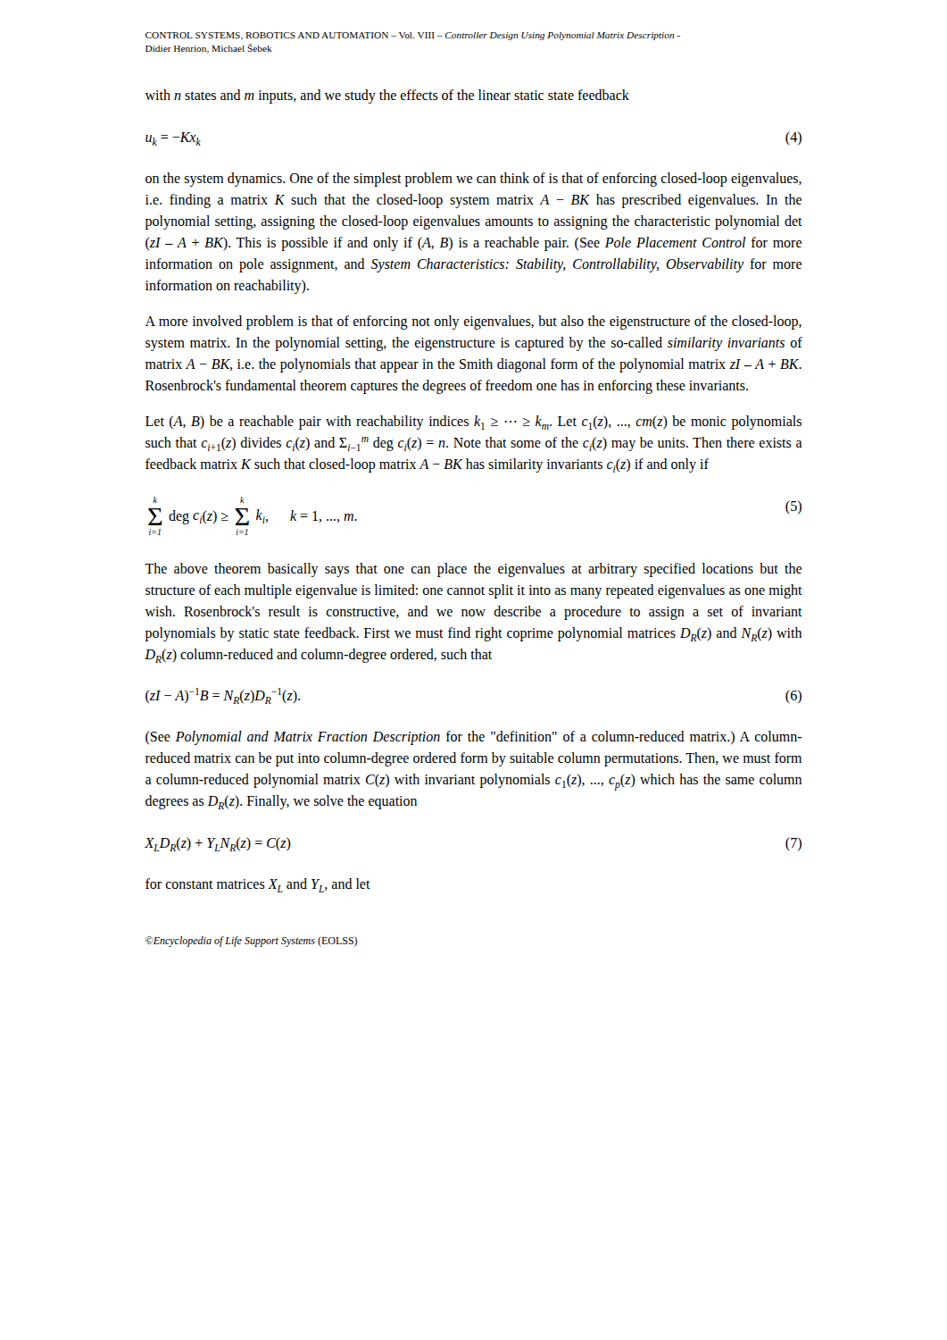CONTROL SYSTEMS, ROBOTICS AND AUTOMATION – Vol. VIII – Controller Design Using Polynomial Matrix Description -
Didier Henrion, Michael Šebek
with n states and m inputs, and we study the effects of the linear static state feedback
uk = −Kxk (4)
on the system dynamics. One of the simplest problem we can think of is that of enforcing closed-loop eigenvalues, i.e. finding a matrix K such that the closed-loop system matrix A − BK has prescribed eigenvalues. In the polynomial setting, assigning the closed-loop eigenvalues amounts to assigning the characteristic polynomial det (zI – A + BK). This is possible if and only if (A, B) is a reachable pair. (See Pole Placement Control for more information on pole assignment, and System Characteristics: Stability, Controllability, Observability for more information on reachability).
A more involved problem is that of enforcing not only eigenvalues, but also the eigenstructure of the closed-loop, system matrix. In the polynomial setting, the eigenstructure is captured by the so-called similarity invariants of matrix A − BK, i.e. the polynomials that appear in the Smith diagonal form of the polynomial matrix zI – A + BK. Rosenbrock's fundamental theorem captures the degrees of freedom one has in enforcing these invariants.
Let (A, B) be a reachable pair with reachability indices k1 ≥ ⋯ ≥ km. Let c1(z), ..., cm(z) be monic polynomials such that ci+1(z) divides ci(z) and Σi−1m deg ci(z) = n. Note that some of the ci(z) may be units. Then there exists a feedback matrix K such that closed-loop matrix A − BK has similarity invariants ci(z) if and only if
kΣi=1 deg ci(z) ≥ kΣi=1 ki, k = 1, ..., m. (5)
The above theorem basically says that one can place the eigenvalues at arbitrary specified locations but the structure of each multiple eigenvalue is limited: one cannot split it into as many repeated eigenvalues as one might wish. Rosenbrock's result is constructive, and we now describe a procedure to assign a set of invariant polynomials by static state feedback. First we must find right coprime polynomial matrices DR(z) and NR(z) with DR(z) column-reduced and column-degree ordered, such that
(zI − A)−1B = NR(z)DR−1(z). (6)
(See Polynomial and Matrix Fraction Description for the "definition" of a column-reduced matrix.) A column-reduced matrix can be put into column-degree ordered form by suitable column permutations. Then, we must form a column-reduced polynomial matrix C(z) with invariant polynomials c1(z), ..., cp(z) which has the same column degrees as DR(z). Finally, we solve the equation
XLDR(z) + YLNR(z) = C(z) (7)
for constant matrices XL and YL, and let
©Encyclopedia of Life Support Systems (EOLSS)